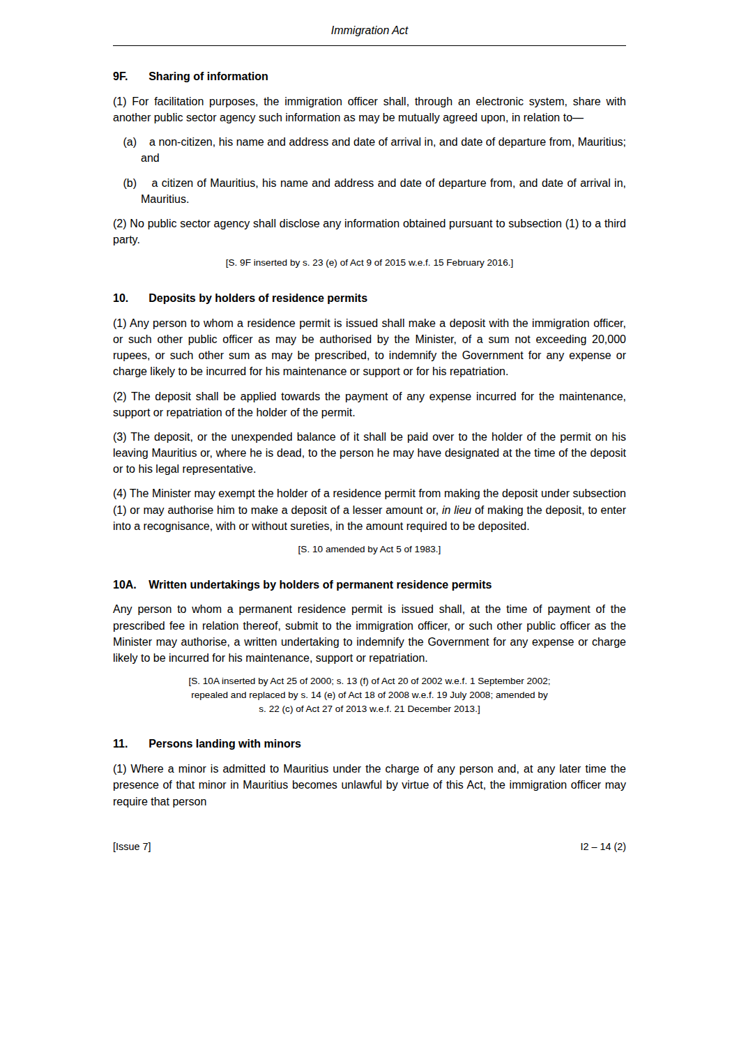Immigration Act
9F. Sharing of information
(1) For facilitation purposes, the immigration officer shall, through an electronic system, share with another public sector agency such information as may be mutually agreed upon, in relation to—
(a) a non-citizen, his name and address and date of arrival in, and date of departure from, Mauritius; and
(b) a citizen of Mauritius, his name and address and date of departure from, and date of arrival in, Mauritius.
(2) No public sector agency shall disclose any information obtained pursuant to subsection (1) to a third party.
[S. 9F inserted by s. 23 (e) of Act 9 of 2015 w.e.f. 15 February 2016.]
10. Deposits by holders of residence permits
(1) Any person to whom a residence permit is issued shall make a deposit with the immigration officer, or such other public officer as may be authorised by the Minister, of a sum not exceeding 20,000 rupees, or such other sum as may be prescribed, to indemnify the Government for any expense or charge likely to be incurred for his maintenance or support or for his repatriation.
(2) The deposit shall be applied towards the payment of any expense incurred for the maintenance, support or repatriation of the holder of the permit.
(3) The deposit, or the unexpended balance of it shall be paid over to the holder of the permit on his leaving Mauritius or, where he is dead, to the person he may have designated at the time of the deposit or to his legal representative.
(4) The Minister may exempt the holder of a residence permit from making the deposit under subsection (1) or may authorise him to make a deposit of a lesser amount or, in lieu of making the deposit, to enter into a recognisance, with or without sureties, in the amount required to be deposited.
[S. 10 amended by Act 5 of 1983.]
10A. Written undertakings by holders of permanent residence permits
Any person to whom a permanent residence permit is issued shall, at the time of payment of the prescribed fee in relation thereof, submit to the immigration officer, or such other public officer as the Minister may authorise, a written undertaking to indemnify the Government for any expense or charge likely to be incurred for his maintenance, support or repatriation.
[S. 10A inserted by Act 25 of 2000; s. 13 (f) of Act 20 of 2002 w.e.f. 1 September 2002;
repealed and replaced by s. 14 (e) of Act 18 of 2008 w.e.f. 19 July 2008; amended by
s. 22 (c) of Act 27 of 2013 w.e.f. 21 December 2013.]
11. Persons landing with minors
(1) Where a minor is admitted to Mauritius under the charge of any person and, at any later time the presence of that minor in Mauritius becomes unlawful by virtue of this Act, the immigration officer may require that person
[Issue 7] I2 – 14 (2)